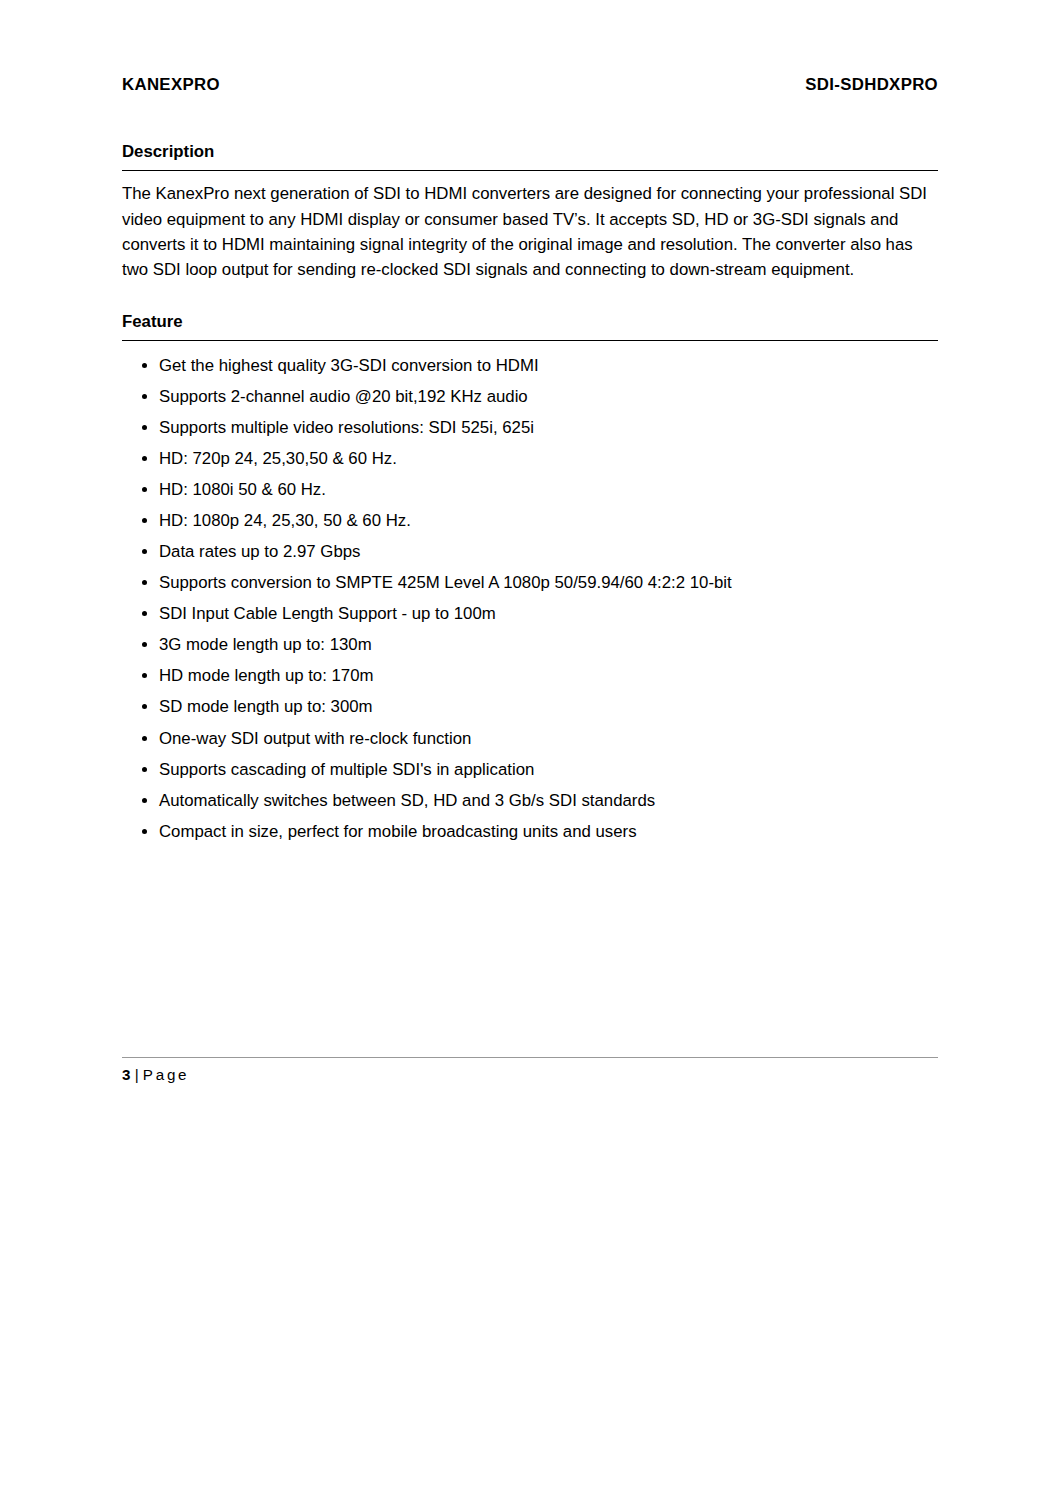KANEXPRO SDI-SDHDXPRO
Description
The KanexPro next generation of SDI to HDMI converters are designed for connecting your professional SDI video equipment to any HDMI display or consumer based TV’s. It accepts SD, HD or 3G-SDI signals and converts it to HDMI maintaining signal integrity of the original image and resolution. The converter also has two SDI loop output for sending re-clocked SDI signals and connecting to down-stream equipment.
Feature
Get the highest quality 3G-SDI conversion to HDMI
Supports 2-channel audio @20 bit,192 KHz audio
Supports multiple video resolutions: SDI 525i, 625i
HD: 720p 24, 25,30,50 & 60 Hz.
HD: 1080i 50 & 60 Hz.
HD: 1080p 24, 25,30, 50 & 60 Hz.
Data rates up to 2.97 Gbps
Supports conversion to SMPTE 425M Level A 1080p 50/59.94/60 4:2:2 10-bit
SDI Input Cable Length Support - up to 100m
3G mode length up to: 130m
HD mode length up to: 170m
SD mode length up to: 300m
One-way SDI output with re-clock function
Supports cascading of multiple SDI's in application
Automatically switches between SD, HD and 3 Gb/s SDI standards
Compact in size, perfect for mobile broadcasting units and users
3 | Page